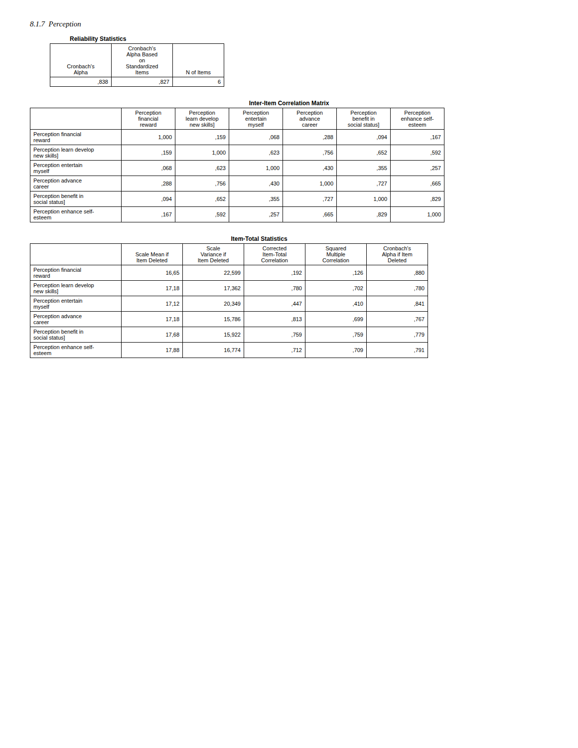8.1.7 Perception
Reliability Statistics
| Cronbach's Alpha | Cronbach's Alpha Based on Standardized Items | N of Items |
| --- | --- | --- |
| ,838 | ,827 | 6 |
Inter-Item Correlation Matrix
| | Perception financial reward | Perception learn develop new skills] | Perception entertain myself | Perception advance career | Perception benefit in social status] | Perception enhance self- esteem |
| --- | --- | --- | --- | --- | --- | --- |
| Perception financial reward | 1,000 | ,159 | ,068 | ,288 | ,094 | ,167 |
| Perception learn develop new skills] | ,159 | 1,000 | ,623 | ,756 | ,652 | ,592 |
| Perception entertain myself | ,068 | ,623 | 1,000 | ,430 | ,355 | ,257 |
| Perception advance career | ,288 | ,756 | ,430 | 1,000 | ,727 | ,665 |
| Perception benefit in social status] | ,094 | ,652 | ,355 | ,727 | 1,000 | ,829 |
| Perception enhance self- esteem | ,167 | ,592 | ,257 | ,665 | ,829 | 1,000 |
Item-Total Statistics
| | Scale Mean if Item Deleted | Scale Variance if Item Deleted | Corrected Item-Total Correlation | Squared Multiple Correlation | Cronbach's Alpha if Item Deleted |
| --- | --- | --- | --- | --- | --- |
| Perception financial reward | 16,65 | 22,599 | ,192 | ,126 | ,880 |
| Perception learn develop new skills] | 17,18 | 17,362 | ,780 | ,702 | ,780 |
| Perception entertain myself | 17,12 | 20,349 | ,447 | ,410 | ,841 |
| Perception advance career | 17,18 | 15,786 | ,813 | ,699 | ,767 |
| Perception benefit in social status] | 17,68 | 15,922 | ,759 | ,759 | ,779 |
| Perception enhance self- esteem | 17,88 | 16,774 | ,712 | ,709 | ,791 |